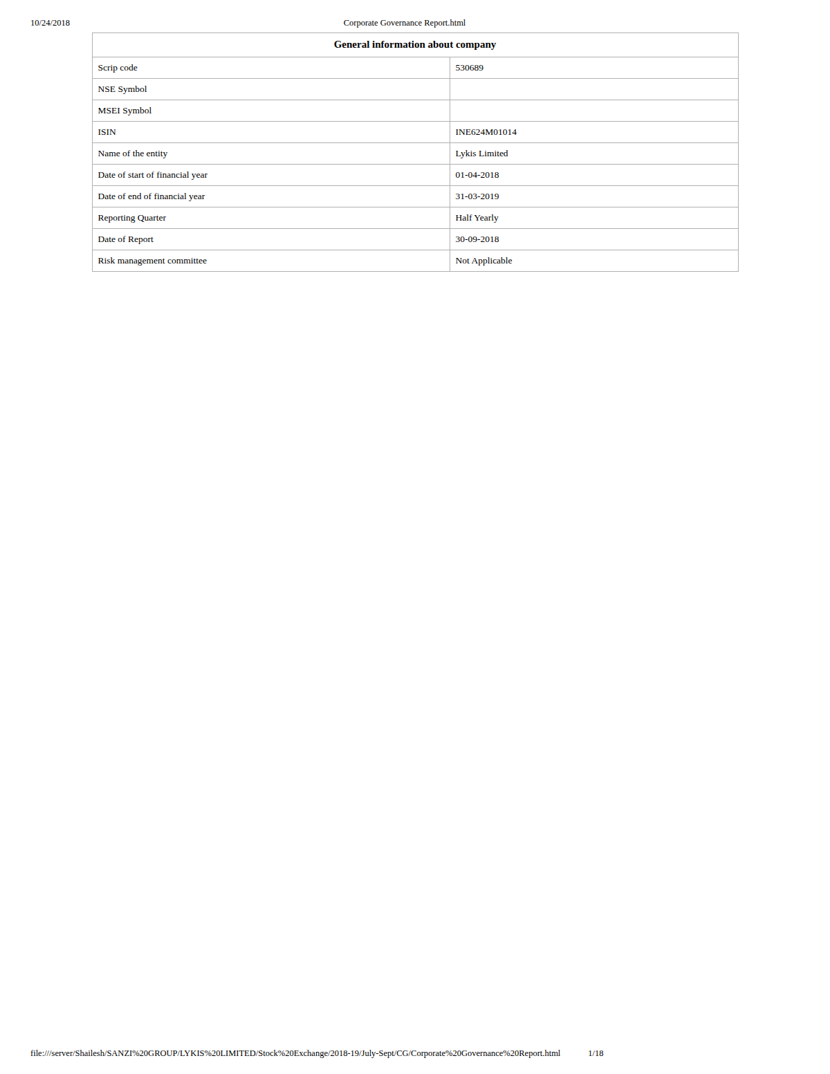10/24/2018
Corporate Governance Report.html
General information about company
| Scrip code | 530689 |
| NSE Symbol | |
| MSEI Symbol | |
| ISIN | INE624M01014 |
| Name of the entity | Lykis Limited |
| Date of start of financial year | 01-04-2018 |
| Date of end of financial year | 31-03-2019 |
| Reporting Quarter | Half Yearly |
| Date of Report | 30-09-2018 |
| Risk management committee | Not Applicable |
file:///server/Shailesh/SANZI%20GROUP/LYKIS%20LIMITED/Stock%20Exchange/2018-19/July-Sept/CG/Corporate%20Governance%20Report.html
1/18